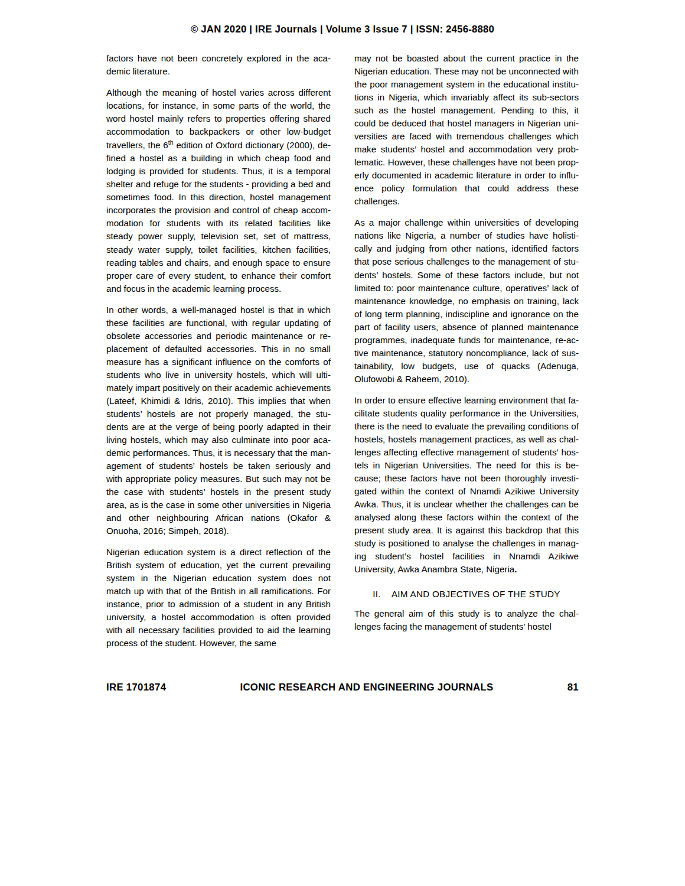© JAN 2020 | IRE Journals | Volume 3 Issue 7 | ISSN: 2456-8880
factors have not been concretely explored in the academic literature.
Although the meaning of hostel varies across different locations, for instance, in some parts of the world, the word hostel mainly refers to properties offering shared accommodation to backpackers or other low-budget travellers, the 6th edition of Oxford dictionary (2000), defined a hostel as a building in which cheap food and lodging is provided for students. Thus, it is a temporal shelter and refuge for the students - providing a bed and sometimes food. In this direction, hostel management incorporates the provision and control of cheap accommodation for students with its related facilities like steady power supply, television set, set of mattress, steady water supply, toilet facilities, kitchen facilities, reading tables and chairs, and enough space to ensure proper care of every student, to enhance their comfort and focus in the academic learning process.
In other words, a well-managed hostel is that in which these facilities are functional, with regular updating of obsolete accessories and periodic maintenance or replacement of defaulted accessories. This in no small measure has a significant influence on the comforts of students who live in university hostels, which will ultimately impart positively on their academic achievements (Lateef, Khimidi & Idris, 2010). This implies that when students’ hostels are not properly managed, the students are at the verge of being poorly adapted in their living hostels, which may also culminate into poor academic performances. Thus, it is necessary that the management of students’ hostels be taken seriously and with appropriate policy measures. But such may not be the case with students’ hostels in the present study area, as is the case in some other universities in Nigeria and other neighbouring African nations (Okafor & Onuoha, 2016; Simpeh, 2018).
Nigerian education system is a direct reflection of the British system of education, yet the current prevailing system in the Nigerian education system does not match up with that of the British in all ramifications. For instance, prior to admission of a student in any British university, a hostel accommodation is often provided with all necessary facilities provided to aid the learning process of the student. However, the same
may not be boasted about the current practice in the Nigerian education. These may not be unconnected with the poor management system in the educational institutions in Nigeria, which invariably affect its sub-sectors such as the hostel management. Pending to this, it could be deduced that hostel managers in Nigerian universities are faced with tremendous challenges which make students’ hostel and accommodation very problematic. However, these challenges have not been properly documented in academic literature in order to influence policy formulation that could address these challenges.
As a major challenge within universities of developing nations like Nigeria, a number of studies have holistically and judging from other nations, identified factors that pose serious challenges to the management of students’ hostels. Some of these factors include, but not limited to: poor maintenance culture, operatives’ lack of maintenance knowledge, no emphasis on training, lack of long term planning, indiscipline and ignorance on the part of facility users, absence of planned maintenance programmes, inadequate funds for maintenance, re-active maintenance, statutory noncompliance, lack of sustainability, low budgets, use of quacks (Adenuga, Olufowobi & Raheem, 2010).
In order to ensure effective learning environment that facilitate students quality performance in the Universities, there is the need to evaluate the prevailing conditions of hostels, hostels management practices, as well as challenges affecting effective management of students’ hostels in Nigerian Universities. The need for this is because; these factors have not been thoroughly investigated within the context of Nnamdi Azikiwe University Awka. Thus, it is unclear whether the challenges can be analysed along these factors within the context of the present study area. It is against this backdrop that this study is positioned to analyse the challenges in managing student’s hostel facilities in Nnamdi Azikiwe University, Awka Anambra State, Nigeria.
II. AIM AND OBJECTIVES OF THE STUDY
The general aim of this study is to analyze the challenges facing the management of students’ hostel
IRE 1701874
ICONIC RESEARCH AND ENGINEERING JOURNALS
81